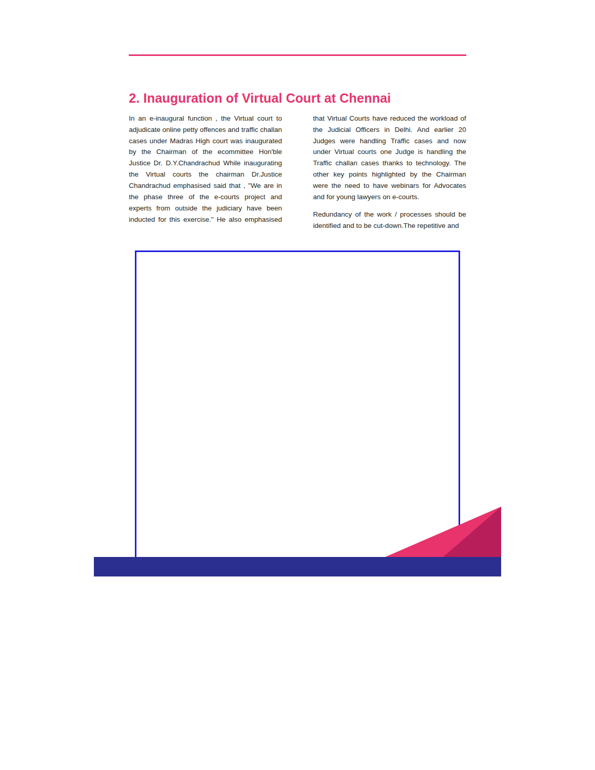2. Inauguration of Virtual Court at Chennai
In an e-inaugural function , the Virtual court to adjudicate online petty offences and traffic challan cases under Madras High court was inaugurated by the Chairman of the ecommittee Hon'ble Justice Dr. D.Y.Chandrachud While inaugurating the Virtual courts the chairman Dr.Justice Chandrachud emphasised said that , "We are in the phase three of the e-courts project and experts from outside the judiciary have been inducted for this exercise." He also emphasised that Virtual Courts have reduced the workload of the Judicial Officers in Delhi. And earlier 20 Judges were handling Traffic cases and now under Virtual courts one Judge is handling the Traffic challan cases thanks to technology. The other key points highlighted by the Chairman were the need to have webinars for Advocates and for young lawyers on e-courts.
Redundancy of the work / processes should be identified and to be cut-down.The repetitive and
3